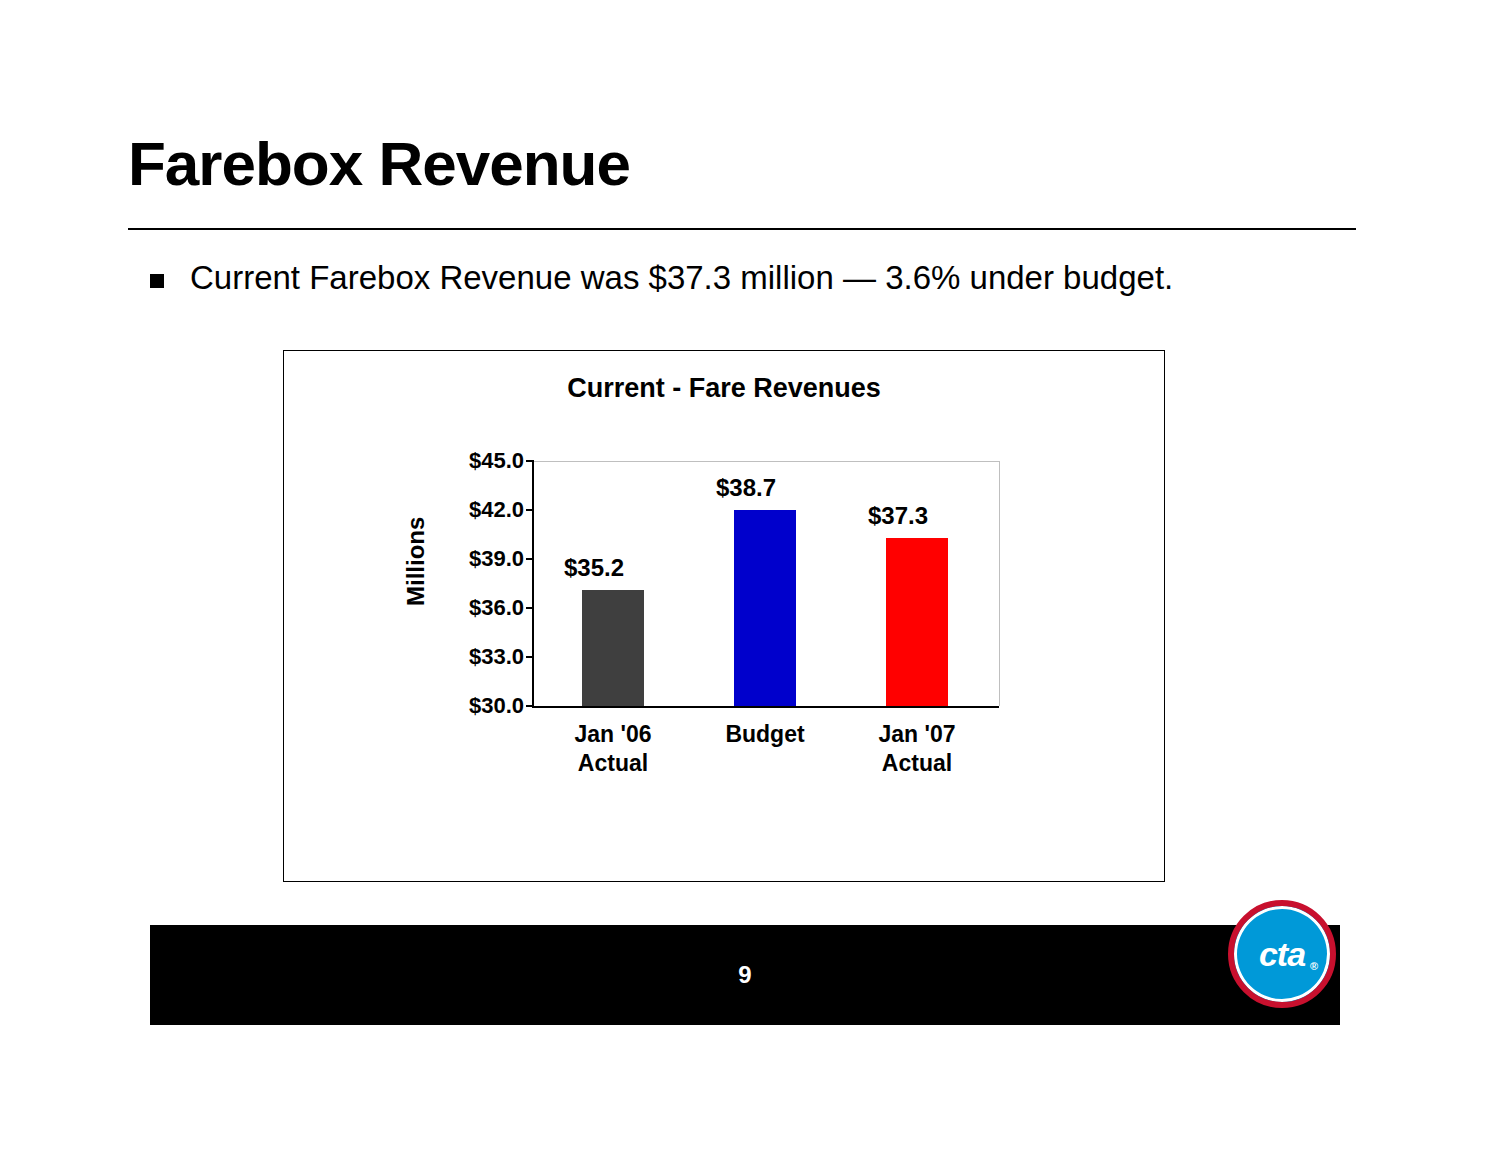Farebox Revenue
Current Farebox Revenue was $37.3 million — 3.6% under budget.
Current - Fare Revenues
Millions
$45.0
$42.0
$39.0
$36.0
$33.0
$30.0
$35.2
$38.7
$37.3
Jan '06
Actual
Budget
Jan '07
Actual
9
cta®